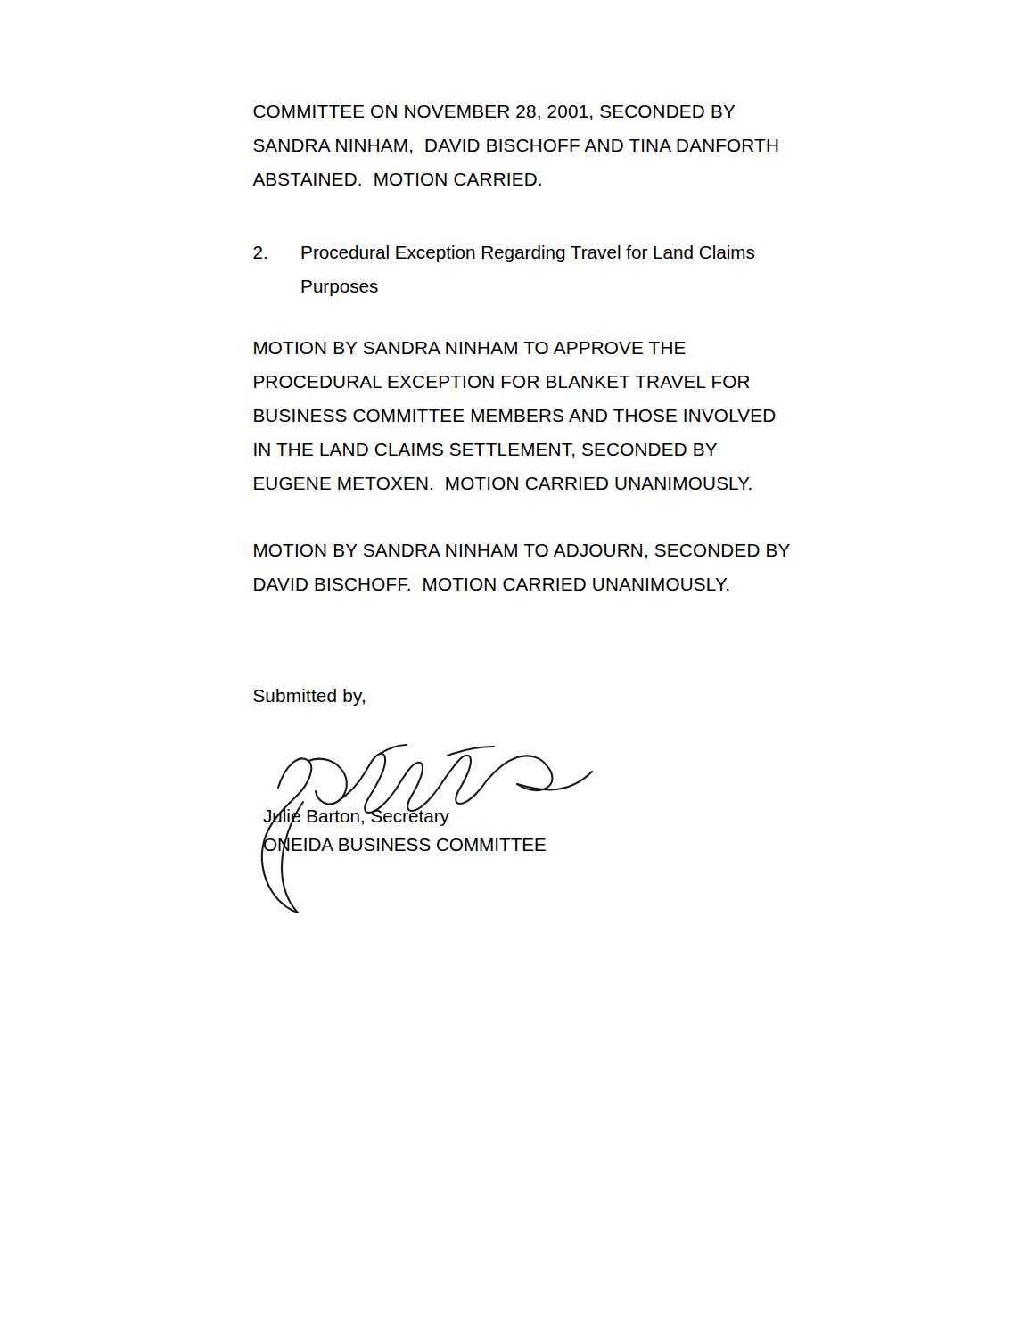COMMITTEE ON NOVEMBER 28, 2001, SECONDED BY SANDRA NINHAM, DAVID BISCHOFF AND TINA DANFORTH ABSTAINED. MOTION CARRIED.
2.
Procedural Exception Regarding Travel for Land Claims Purposes
MOTION BY SANDRA NINHAM TO APPROVE THE PROCEDURAL EXCEPTION FOR BLANKET TRAVEL FOR BUSINESS COMMITTEE MEMBERS AND THOSE INVOLVED IN THE LAND CLAIMS SETTLEMENT, SECONDED BY EUGENE METOXEN. MOTION CARRIED UNANIMOUSLY.
MOTION BY SANDRA NINHAM TO ADJOURN, SECONDED BY DAVID BISCHOFF. MOTION CARRIED UNANIMOUSLY.
Submitted by,
Julie Barton, Secretary
ONEIDA BUSINESS COMMITTEE